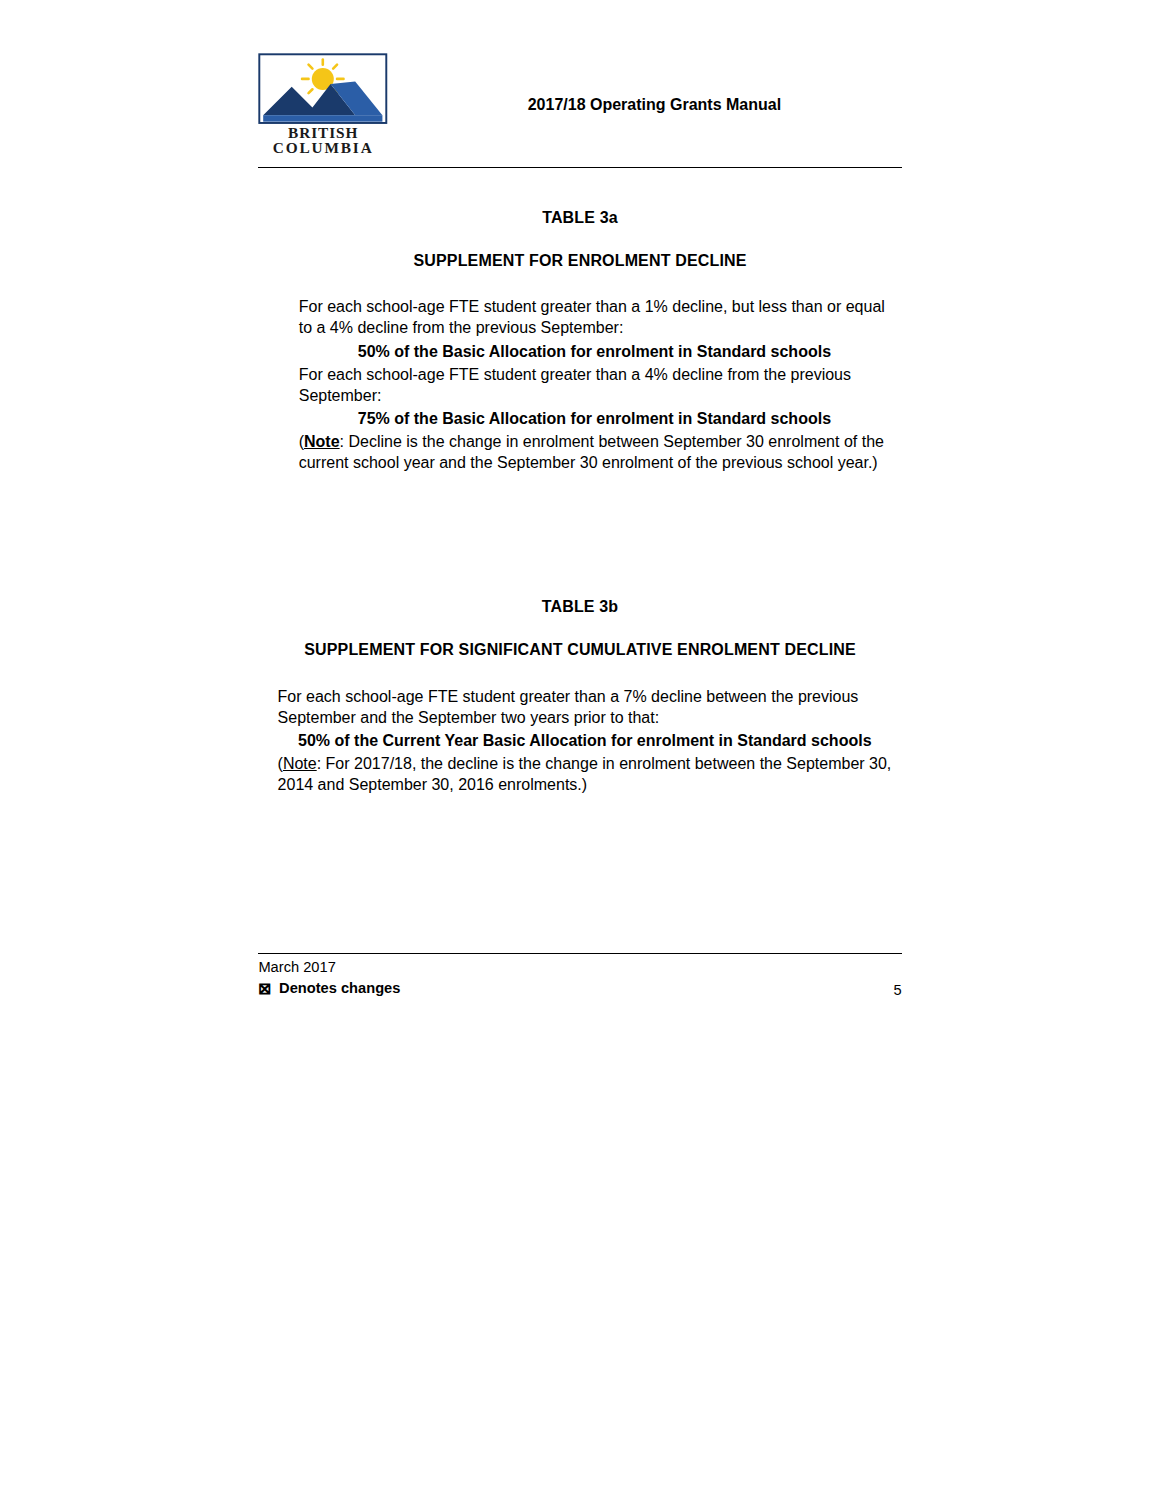BRITISHCOLUMBIA
2017/18 Operating Grants Manual
TABLE 3aSUPPLEMENT FOR ENROLMENT DECLINE
For each school-age FTE student greater than a 1% decline, but less than or equal to a 4% decline from the previous September:
50% of the Basic Allocation for enrolment in Standard schools
For each school-age FTE student greater than a 4% decline from the previous September:
75% of the Basic Allocation for enrolment in Standard schools
(Note: Decline is the change in enrolment between September 30 enrolment of the current school year and the September 30 enrolment of the previous school year.)
TABLE 3bSUPPLEMENT FOR SIGNIFICANT CUMULATIVE ENROLMENT DECLINE
For each school-age FTE student greater than a 7% decline between the previous September and the September two years prior to that:
50% of the Current Year Basic Allocation for enrolment in Standard schools
(Note: For 2017/18, the decline is the change in enrolment between the September 30, 2014 and September 30, 2016 enrolments.)
March 2017
⊠Denotes changes
5